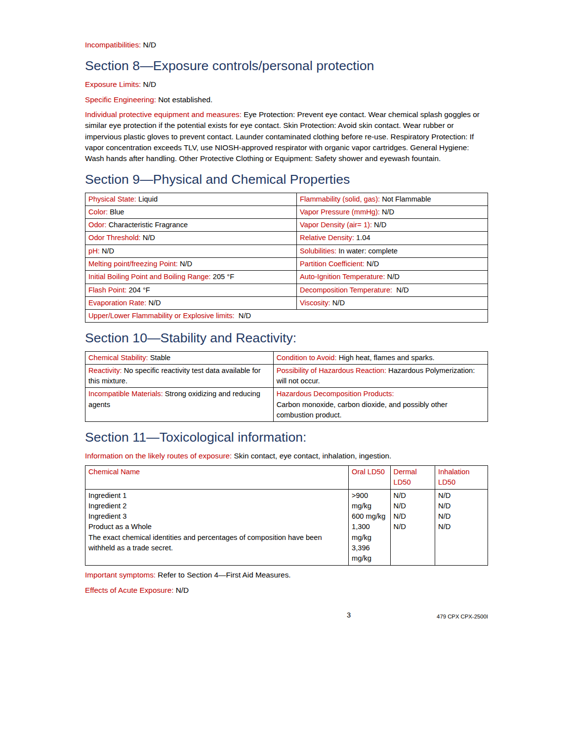Incompatibilities: N/D
Section 8—Exposure controls/personal protection
Exposure Limits: N/D
Specific Engineering: Not established.
Individual protective equipment and measures: Eye Protection: Prevent eye contact. Wear chemical splash goggles or similar eye protection if the potential exists for eye contact. Skin Protection: Avoid skin contact. Wear rubber or impervious plastic gloves to prevent contact. Launder contaminated clothing before re-use. Respiratory Protection: If vapor concentration exceeds TLV, use NIOSH-approved respirator with organic vapor cartridges. General Hygiene: Wash hands after handling. Other Protective Clothing or Equipment: Safety shower and eyewash fountain.
Section 9—Physical and Chemical Properties
| Physical State: Liquid | Flammability (solid, gas): Not Flammable |
| Color: Blue | Vapor Pressure (mmHg): N/D |
| Odor: Characteristic Fragrance | Vapor Density (air= 1): N/D |
| Odor Threshold: N/D | Relative Density: 1.04 |
| pH: N/D | Solubilities: In water: complete |
| Melting point/freezing Point: N/D | Partition Coefficient: N/D |
| Initial Boiling Point and Boiling Range: 205 °F | Auto-Ignition Temperature: N/D |
| Flash Point: 204 °F | Decomposition Temperature: N/D |
| Evaporation Rate: N/D | Viscosity: N/D |
| Upper/Lower Flammability or Explosive limits: N/D |
Section 10—Stability and Reactivity:
| Chemical Stability: Stable | Condition to Avoid: High heat, flames and sparks. |
| Reactivity: No specific reactivity test data available for this mixture. | Possibility of Hazardous Reaction: Hazardous Polymerization: will not occur. |
| Incompatible Materials: Strong oxidizing and reducing agents | Hazardous Decomposition Products: Carbon monoxide, carbon dioxide, and possibly other combustion product. |
Section 11—Toxicological information:
Information on the likely routes of exposure: Skin contact, eye contact, inhalation, ingestion.
| Chemical Name | Oral LD50 | Dermal LD50 | Inhalation LD50 |
| Ingredient 1 Ingredient 2 Ingredient 3 Product as a Whole The exact chemical identities and percentages of composition have been withheld as a trade secret. | >900 mg/kg 600 mg/kg 1,300 mg/kg 3,396 mg/kg | N/D N/D N/D N/D | N/D N/D N/D N/D |
Important symptoms: Refer to Section 4—First Aid Measures.
Effects of Acute Exposure: N/D
3
479 CPX CPX-2500I